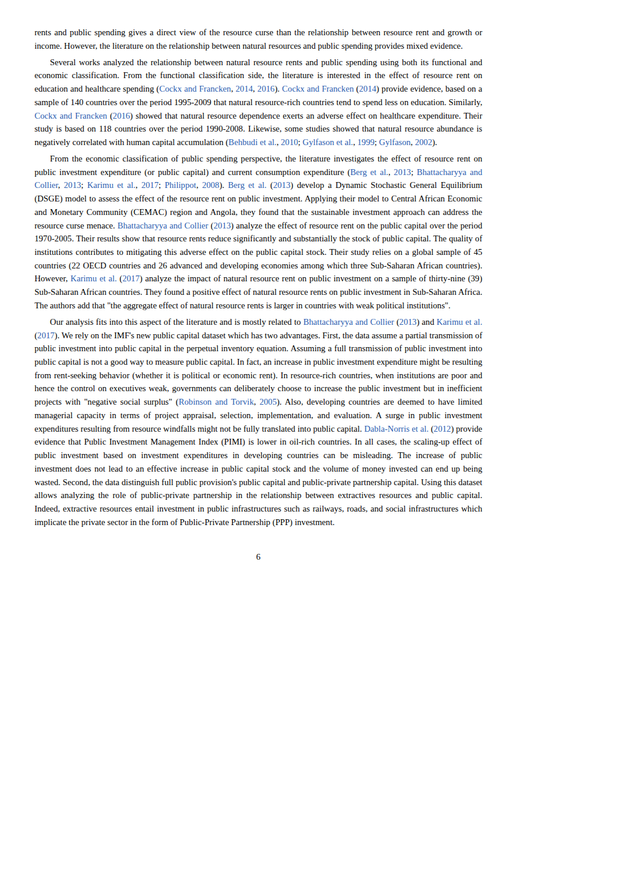rents and public spending gives a direct view of the resource curse than the relationship between resource rent and growth or income. However, the literature on the relationship between natural resources and public spending provides mixed evidence.
Several works analyzed the relationship between natural resource rents and public spending using both its functional and economic classification. From the functional classification side, the literature is interested in the effect of resource rent on education and healthcare spending (Cockx and Francken, 2014, 2016). Cockx and Francken (2014) provide evidence, based on a sample of 140 countries over the period 1995-2009 that natural resource-rich countries tend to spend less on education. Similarly, Cockx and Francken (2016) showed that natural resource dependence exerts an adverse effect on healthcare expenditure. Their study is based on 118 countries over the period 1990-2008. Likewise, some studies showed that natural resource abundance is negatively correlated with human capital accumulation (Behbudi et al., 2010; Gylfason et al., 1999; Gylfason, 2002).
From the economic classification of public spending perspective, the literature investigates the effect of resource rent on public investment expenditure (or public capital) and current consumption expenditure (Berg et al., 2013; Bhattacharyya and Collier, 2013; Karimu et al., 2017; Philippot, 2008). Berg et al. (2013) develop a Dynamic Stochastic General Equilibrium (DSGE) model to assess the effect of the resource rent on public investment. Applying their model to Central African Economic and Monetary Community (CEMAC) region and Angola, they found that the sustainable investment approach can address the resource curse menace. Bhattacharyya and Collier (2013) analyze the effect of resource rent on the public capital over the period 1970-2005. Their results show that resource rents reduce significantly and substantially the stock of public capital. The quality of institutions contributes to mitigating this adverse effect on the public capital stock. Their study relies on a global sample of 45 countries (22 OECD countries and 26 advanced and developing economies among which three Sub-Saharan African countries). However, Karimu et al. (2017) analyze the impact of natural resource rent on public investment on a sample of thirty-nine (39) Sub-Saharan African countries. They found a positive effect of natural resource rents on public investment in Sub-Saharan Africa. The authors add that "the aggregate effect of natural resource rents is larger in countries with weak political institutions".
Our analysis fits into this aspect of the literature and is mostly related to Bhattacharyya and Collier (2013) and Karimu et al. (2017). We rely on the IMF's new public capital dataset which has two advantages. First, the data assume a partial transmission of public investment into public capital in the perpetual inventory equation. Assuming a full transmission of public investment into public capital is not a good way to measure public capital. In fact, an increase in public investment expenditure might be resulting from rent-seeking behavior (whether it is political or economic rent). In resource-rich countries, when institutions are poor and hence the control on executives weak, governments can deliberately choose to increase the public investment but in inefficient projects with "negative social surplus" (Robinson and Torvik, 2005). Also, developing countries are deemed to have limited managerial capacity in terms of project appraisal, selection, implementation, and evaluation. A surge in public investment expenditures resulting from resource windfalls might not be fully translated into public capital. Dabla-Norris et al. (2012) provide evidence that Public Investment Management Index (PIMI) is lower in oil-rich countries. In all cases, the scaling-up effect of public investment based on investment expenditures in developing countries can be misleading. The increase of public investment does not lead to an effective increase in public capital stock and the volume of money invested can end up being wasted. Second, the data distinguish full public provision's public capital and public-private partnership capital. Using this dataset allows analyzing the role of public-private partnership in the relationship between extractives resources and public capital. Indeed, extractive resources entail investment in public infrastructures such as railways, roads, and social infrastructures which implicate the private sector in the form of Public-Private Partnership (PPP) investment.
6